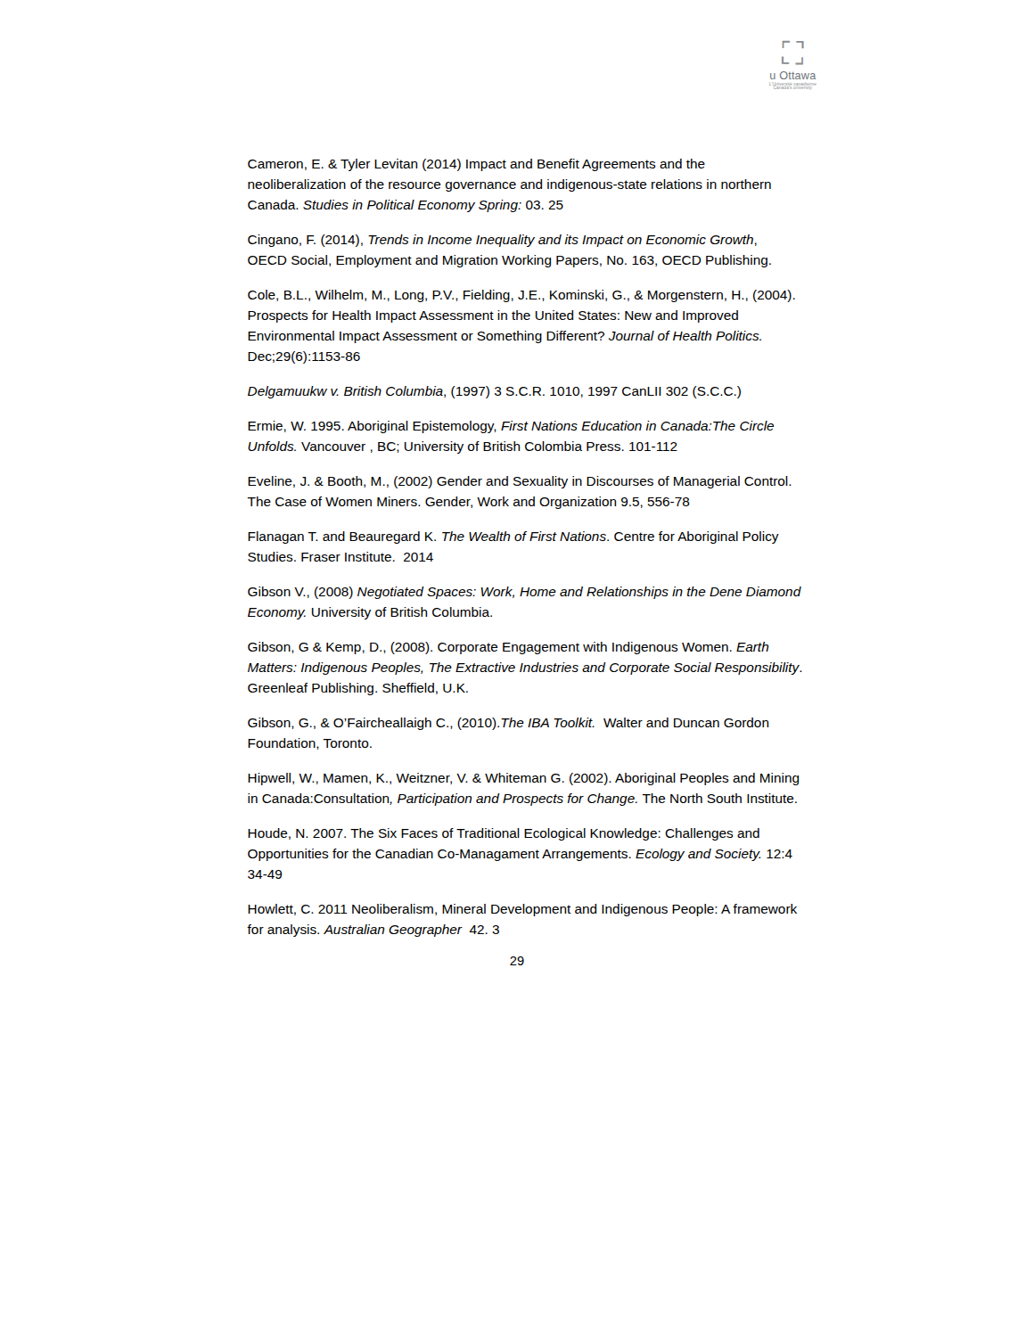⛶
u Ottawa
L'Université canadienne
Canada's university
Cameron, E. & Tyler Levitan (2014) Impact and Benefit Agreements and the neoliberalization of the resource governance and indigenous-state relations in northern Canada. Studies in Political Economy Spring: 03. 25
Cingano, F. (2014), Trends in Income Inequality and its Impact on Economic Growth, OECD Social, Employment and Migration Working Papers, No. 163, OECD Publishing.
Cole, B.L., Wilhelm, M., Long, P.V., Fielding, J.E., Kominski, G., & Morgenstern, H., (2004). Prospects for Health Impact Assessment in the United States: New and Improved Environmental Impact Assessment or Something Different? Journal of Health Politics. Dec;29(6):1153-86
Delgamuukw v. British Columbia, (1997) 3 S.C.R. 1010, 1997 CanLII 302 (S.C.C.)
Ermie, W. 1995. Aboriginal Epistemology, First Nations Education in Canada:The Circle Unfolds. Vancouver , BC; University of British Colombia Press. 101-112
Eveline, J. & Booth, M., (2002) Gender and Sexuality in Discourses of Managerial Control. The Case of Women Miners. Gender, Work and Organization 9.5, 556-78
Flanagan T. and Beauregard K. The Wealth of First Nations. Centre for Aboriginal Policy Studies. Fraser Institute. 2014
Gibson V., (2008) Negotiated Spaces: Work, Home and Relationships in the Dene Diamond Economy. University of British Columbia.
Gibson, G & Kemp, D., (2008). Corporate Engagement with Indigenous Women. Earth Matters: Indigenous Peoples, The Extractive Industries and Corporate Social Responsibility. Greenleaf Publishing. Sheffield, U.K.
Gibson, G., & O’Faircheallaigh C., (2010).The IBA Toolkit. Walter and Duncan Gordon Foundation, Toronto.
Hipwell, W., Mamen, K., Weitzner, V. & Whiteman G. (2002). Aboriginal Peoples and Mining in Canada:Consultation, Participation and Prospects for Change. The North South Institute.
Houde, N. 2007. The Six Faces of Traditional Ecological Knowledge: Challenges and Opportunities for the Canadian Co-Managament Arrangements. Ecology and Society. 12:4 34-49
Howlett, C. 2011 Neoliberalism, Mineral Development and Indigenous People: A framework for analysis. Australian Geographer 42. 3
29